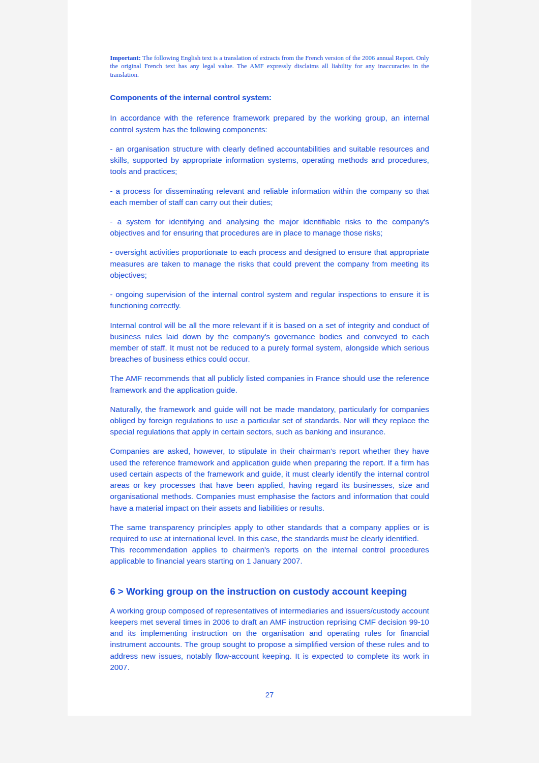Important: The following English text is a translation of extracts from the French version of the 2006 annual Report. Only the original French text has any legal value. The AMF expressly disclaims all liability for any inaccuracies in the translation.
Components of the internal control system:
In accordance with the reference framework prepared by the working group, an internal control system has the following components:
- an organisation structure with clearly defined accountabilities and suitable resources and skills, supported by appropriate information systems, operating methods and procedures, tools and practices;
- a process for disseminating relevant and reliable information within the company so that each member of staff can carry out their duties;
- a system for identifying and analysing the major identifiable risks to the company's objectives and for ensuring that procedures are in place to manage those risks;
- oversight activities proportionate to each process and designed to ensure that appropriate measures are taken to manage the risks that could prevent the company from meeting its objectives;
- ongoing supervision of the internal control system and regular inspections to ensure it is functioning correctly.
Internal control will be all the more relevant if it is based on a set of integrity and conduct of business rules laid down by the company's governance bodies and conveyed to each member of staff. It must not be reduced to a purely formal system, alongside which serious breaches of business ethics could occur.
The AMF recommends that all publicly listed companies in France should use the reference framework and the application guide.
Naturally, the framework and guide will not be made mandatory, particularly for companies obliged by foreign regulations to use a particular set of standards. Nor will they replace the special regulations that apply in certain sectors, such as banking and insurance.
Companies are asked, however, to stipulate in their chairman's report whether they have used the reference framework and application guide when preparing the report. If a firm has used certain aspects of the framework and guide, it must clearly identify the internal control areas or key processes that have been applied, having regard its businesses, size and organisational methods. Companies must emphasise the factors and information that could have a material impact on their assets and liabilities or results.
The same transparency principles apply to other standards that a company applies or is required to use at international level. In this case, the standards must be clearly identified.
This recommendation applies to chairmen's reports on the internal control procedures applicable to financial years starting on 1 January 2007.
6 > Working group on the instruction on custody account keeping
A working group composed of representatives of intermediaries and issuers/custody account keepers met several times in 2006 to draft an AMF instruction reprising CMF decision 99-10 and its implementing instruction on the organisation and operating rules for financial instrument accounts. The group sought to propose a simplified version of these rules and to address new issues, notably flow-account keeping. It is expected to complete its work in 2007.
27